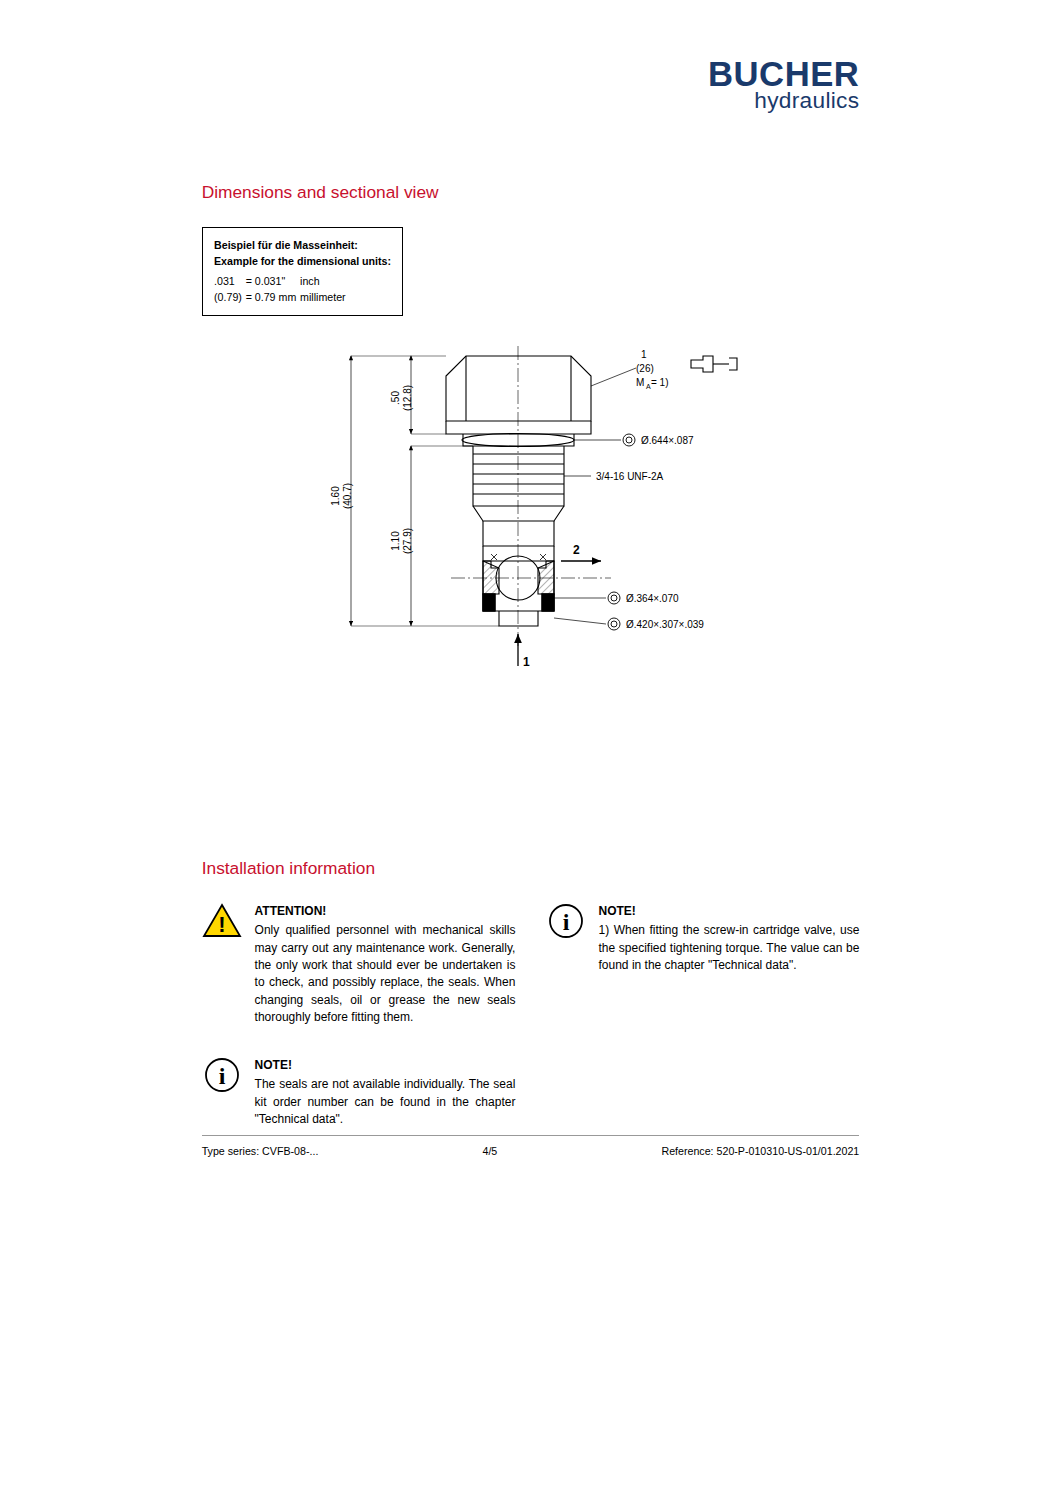BUCHER
hydraulics
Dimensions and sectional view
Beispiel für die Masseinheit:
Example for the dimensional units:
| .031 | = 0.031" | inch |
| (0.79) | = 0.79 mm | millimeter |
1.60 (40.7) .50 (12.8) 1.10 (27.9) 1 (26) M A = 1) Ø.644×.087 3/4-16 UNF-2A 2 Ø.364×.070 Ø.420×.307×.039 1
Installation information
!
ATTENTION!
Only qualified personnel with mechanical skills may carry out any maintenance work. Generally, the only work that should ever be undertaken is to check, and possibly replace, the seals. When changing seals, oil or grease the new seals thoroughly before fitting them.
i
NOTE!
The seals are not available individually. The seal kit order number can be found in the chapter "Technical data".
i
NOTE!
1) When fitting the screw-in cartridge valve, use the specified tightening torque. The value can be found in the chapter "Technical data".
Type series: CVFB-08-...
4/5
Reference: 520-P-010310-US-01/01.2021